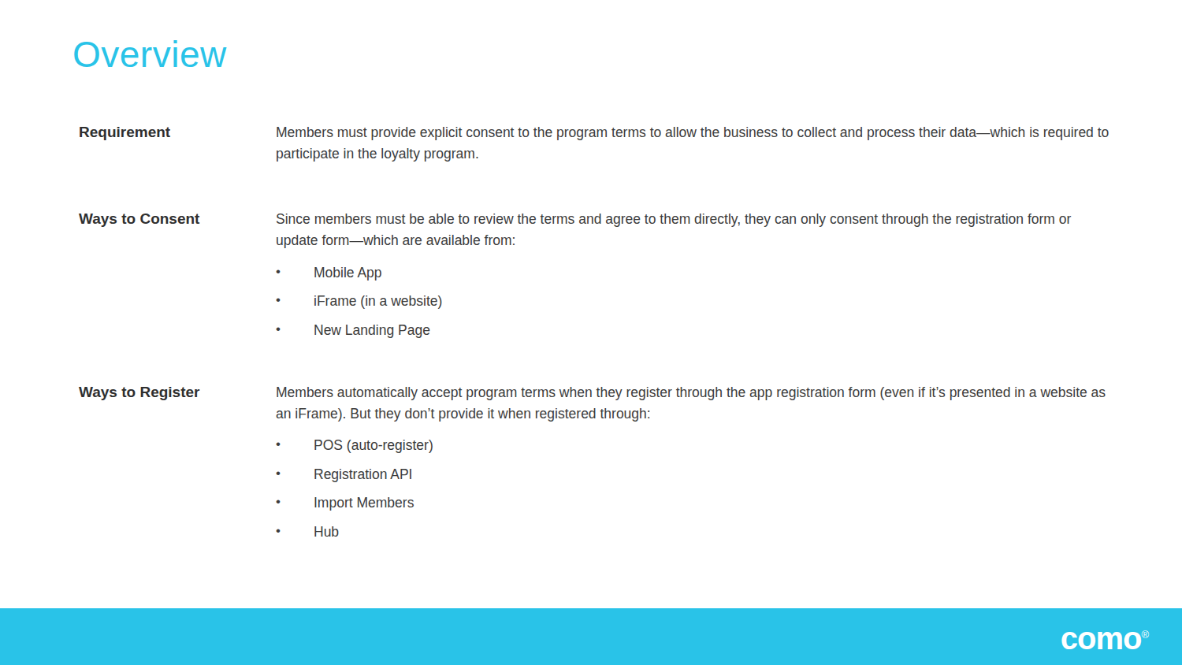Overview
Requirement
Members must provide explicit consent to the program terms to allow the business to collect and process their data—which is required to participate in the loyalty program.
Ways to Consent
Since members must be able to review the terms and agree to them directly, they can only consent through the registration form or update form—which are available from:
Mobile App
iFrame (in a website)
New Landing Page
Ways to Register
Members automatically accept program terms when they register through the app registration form (even if it’s presented in a website as an iFrame). But they don’t provide it when registered through:
POS (auto-register)
Registration API
Import Members
Hub
como®